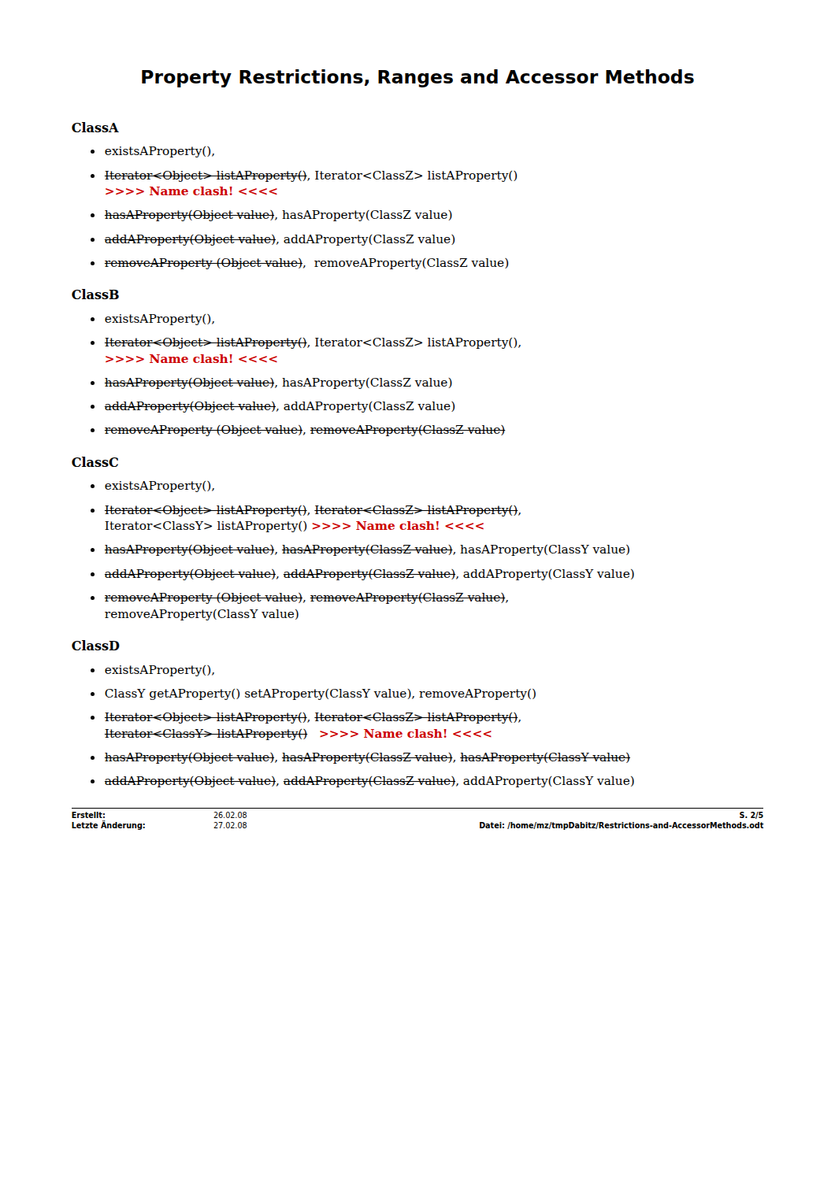Property Restrictions, Ranges and Accessor Methods
ClassA
existsAProperty(),
Iterator<Object> listAProperty(), Iterator<ClassZ> listAProperty()
>>>> Name clash! <<<<
hasAProperty(Object value), hasAProperty(ClassZ value)
addAProperty(Object value), addAProperty(ClassZ value)
removeAProperty (Object value), removeAProperty(ClassZ value)
ClassB
existsAProperty(),
Iterator<Object> listAProperty(), Iterator<ClassZ> listAProperty(),
>>>> Name clash! <<<<
hasAProperty(Object value), hasAProperty(ClassZ value)
addAProperty(Object value), addAProperty(ClassZ value)
removeAProperty (Object value), removeAProperty(ClassZ value)
ClassC
existsAProperty(),
Iterator<Object> listAProperty(), Iterator<ClassZ> listAProperty(),
Iterator<ClassY> listAProperty() >>>> Name clash! <<<<
hasAProperty(Object value), hasAProperty(ClassZ value), hasAProperty(ClassY value)
addAProperty(Object value), addAProperty(ClassZ value), addAProperty(ClassY value)
removeAProperty (Object value), removeAProperty(ClassZ value),
removeAProperty(ClassY value)
ClassD
existsAProperty(),
ClassY getAProperty() setAProperty(ClassY value), removeAProperty()
Iterator<Object> listAProperty(), Iterator<ClassZ> listAProperty(),
Iterator<ClassY> listAProperty() >>>> Name clash! <<<<
hasAProperty(Object value), hasAProperty(ClassZ value), hasAProperty(ClassY value)
addAProperty(Object value), addAProperty(ClassZ value), addAProperty(ClassY value)
| Erstellt: | 26.02.08 | S. 2/5 |
| Letzte Änderung: | 27.02.08 | Datei: /home/mz/tmpDabitz/Restrictions-and-AccessorMethods.odt |